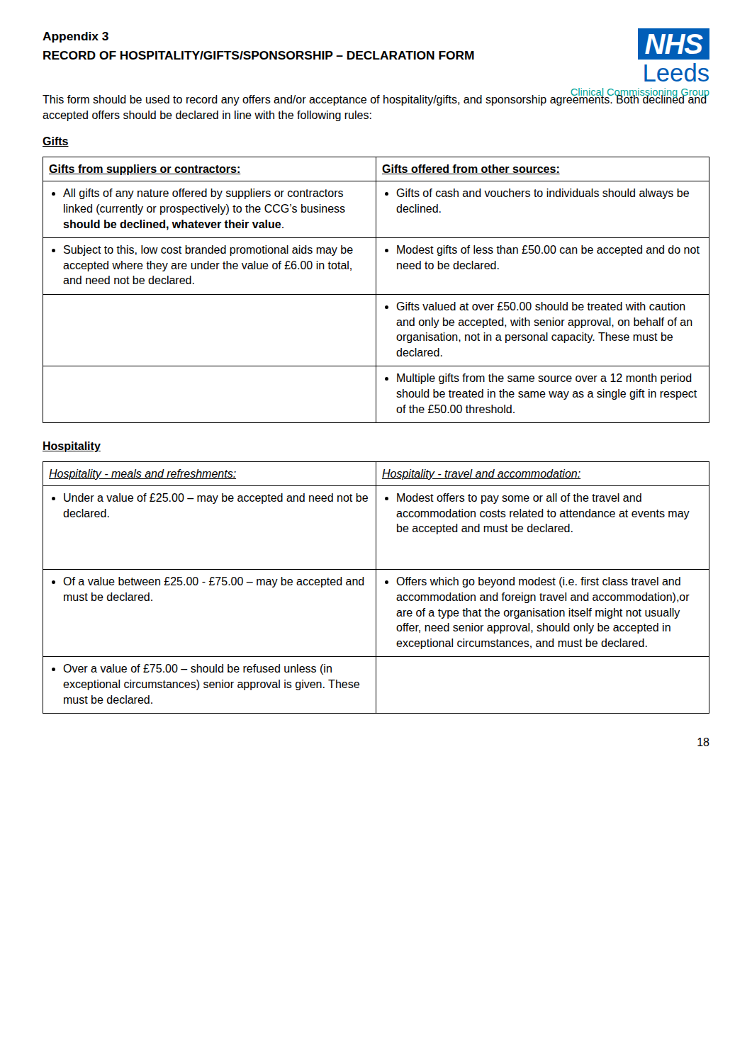NHS Leeds Clinical Commissioning Group
Appendix 3
RECORD OF HOSPITALITY/GIFTS/SPONSORSHIP – DECLARATION FORM
This form should be used to record any offers and/or acceptance of hospitality/gifts, and sponsorship agreements. Both declined and accepted offers should be declared in line with the following rules:
Gifts
| Gifts from suppliers or contractors: | Gifts offered from other sources: |
| --- | --- |
| All gifts of any nature offered by suppliers or contractors linked (currently or prospectively) to the CCG’s business should be declined, whatever their value . | Gifts of cash and vouchers to individuals should always be declined. |
| Subject to this, low cost branded promotional aids may be accepted where they are under the value of £6.00 in total, and need not be declared. | Modest gifts of less than £50.00 can be accepted and do not need to be declared. |
| | Gifts valued at over £50.00 should be treated with caution and only be accepted, with senior approval, on behalf of an organisation, not in a personal capacity. These must be declared. |
| | Multiple gifts from the same source over a 12 month period should be treated in the same way as a single gift in respect of the £50.00 threshold. |
Hospitality
| Hospitality - meals and refreshments: | Hospitality - travel and accommodation: |
| --- | --- |
| Under a value of £25.00 – may be accepted and need not be declared. | Modest offers to pay some or all of the travel and accommodation costs related to attendance at events may be accepted and must be declared. |
| Of a value between £25.00 - £75.00 – may be accepted and must be declared. | Offers which go beyond modest (i.e. first class travel and accommodation and foreign travel and accommodation),or are of a type that the organisation itself might not usually offer, need senior approval, should only be accepted in exceptional circumstances, and must be declared. |
| Over a value of £75.00 – should be refused unless (in exceptional circumstances) senior approval is given. These must be declared. | |
18